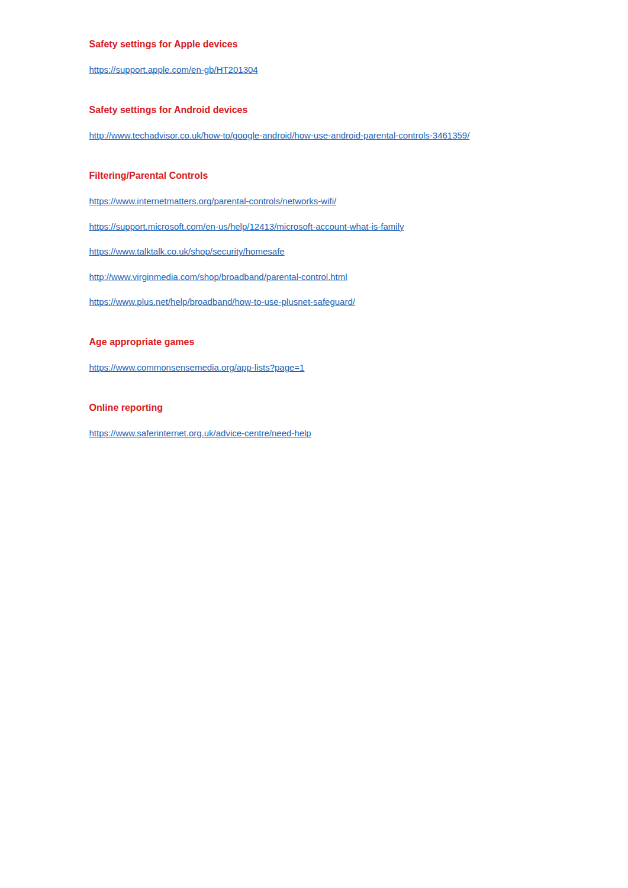Safety settings for Apple devices
https://support.apple.com/en-gb/HT201304
Safety settings for Android devices
http://www.techadvisor.co.uk/how-to/google-android/how-use-android-parental-controls-3461359/
Filtering/Parental Controls
https://www.internetmatters.org/parental-controls/networks-wifi/
https://support.microsoft.com/en-us/help/12413/microsoft-account-what-is-family
https://www.talktalk.co.uk/shop/security/homesafe
http://www.virginmedia.com/shop/broadband/parental-control.html
https://www.plus.net/help/broadband/how-to-use-plusnet-safeguard/
Age appropriate games
https://www.commonsensemedia.org/app-lists?page=1
Online reporting
https://www.saferinternet.org.uk/advice-centre/need-help